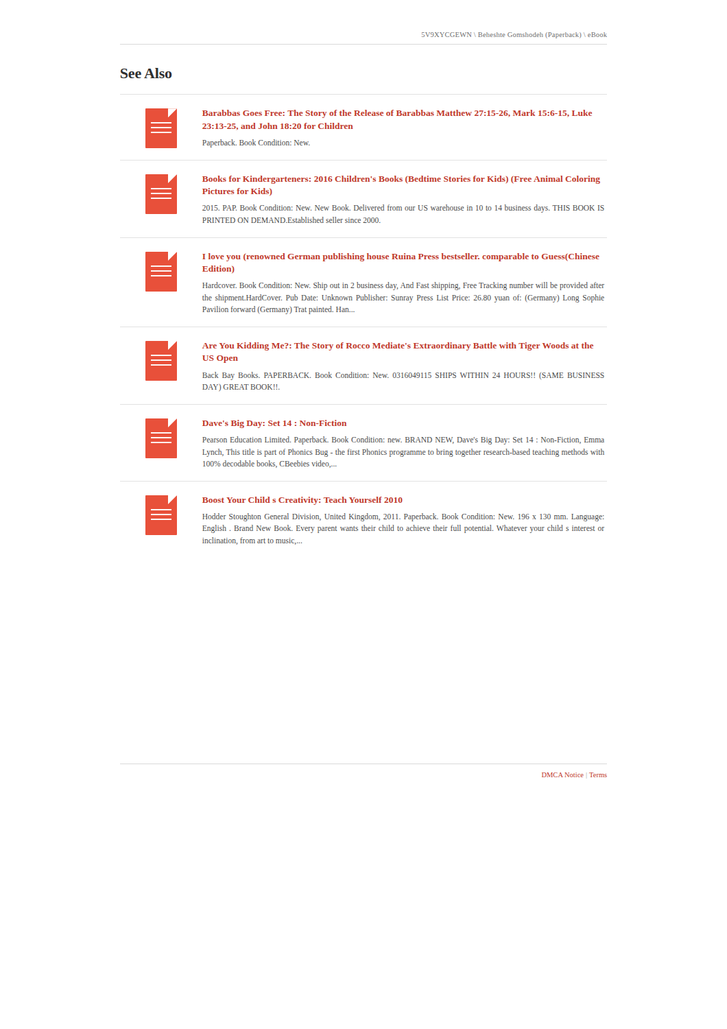5V9XYCGEWN \ Beheshte Gomshodeh (Paperback) \ eBook
See Also
Barabbas Goes Free: The Story of the Release of Barabbas Matthew 27:15-26, Mark 15:6-15, Luke 23:13-25, and John 18:20 for Children
Paperback. Book Condition: New.
Books for Kindergarteners: 2016 Children's Books (Bedtime Stories for Kids) (Free Animal Coloring Pictures for Kids)
2015. PAP. Book Condition: New. New Book. Delivered from our US warehouse in 10 to 14 business days. THIS BOOK IS PRINTED ON DEMAND.Established seller since 2000.
I love you (renowned German publishing house Ruina Press bestseller. comparable to Guess(Chinese Edition)
Hardcover. Book Condition: New. Ship out in 2 business day, And Fast shipping, Free Tracking number will be provided after the shipment.HardCover. Pub Date: Unknown Publisher: Sunray Press List Price: 26.80 yuan of: (Germany) Long Sophie Pavilion forward (Germany) Trat painted. Han...
Are You Kidding Me?: The Story of Rocco Mediate's Extraordinary Battle with Tiger Woods at the US Open
Back Bay Books. PAPERBACK. Book Condition: New. 0316049115 SHIPS WITHIN 24 HOURS!! (SAME BUSINESS DAY) GREAT BOOK!!.
Dave's Big Day: Set 14 : Non-Fiction
Pearson Education Limited. Paperback. Book Condition: new. BRAND NEW, Dave's Big Day: Set 14 : Non-Fiction, Emma Lynch, This title is part of Phonics Bug - the first Phonics programme to bring together research-based teaching methods with 100% decodable books, CBeebies video,...
Boost Your Child s Creativity: Teach Yourself 2010
Hodder Stoughton General Division, United Kingdom, 2011. Paperback. Book Condition: New. 196 x 130 mm. Language: English . Brand New Book. Every parent wants their child to achieve their full potential. Whatever your child s interest or inclination, from art to music,...
DMCA Notice|Terms